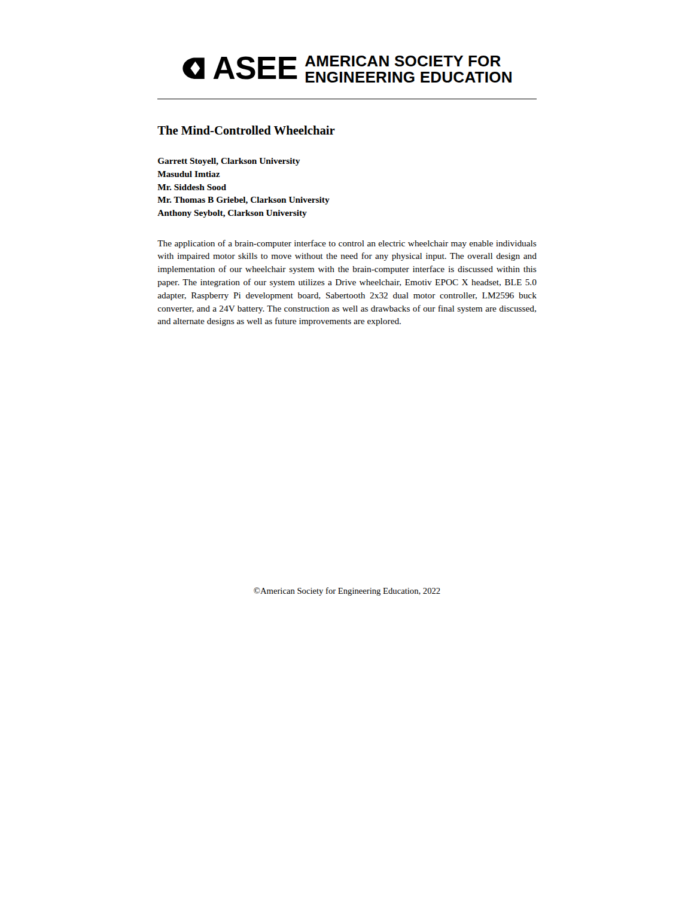ASEE
AMERICAN SOCIETY FOR
ENGINEERING EDUCATION
The Mind-Controlled Wheelchair
Garrett Stoyell, Clarkson University
Masudul Imtiaz
Mr. Siddesh Sood
Mr. Thomas B Griebel, Clarkson University
Anthony Seybolt, Clarkson University
The application of a brain-computer interface to control an electric wheelchair may enable individuals with impaired motor skills to move without the need for any physical input. The overall design and implementation of our wheelchair system with the brain-computer interface is discussed within this paper. The integration of our system utilizes a Drive wheelchair, Emotiv EPOC X headset, BLE 5.0 adapter, Raspberry Pi development board, Sabertooth 2x32 dual motor controller, LM2596 buck converter, and a 24V battery. The construction as well as drawbacks of our final system are discussed, and alternate designs as well as future improvements are explored.
©American Society for Engineering Education, 2022